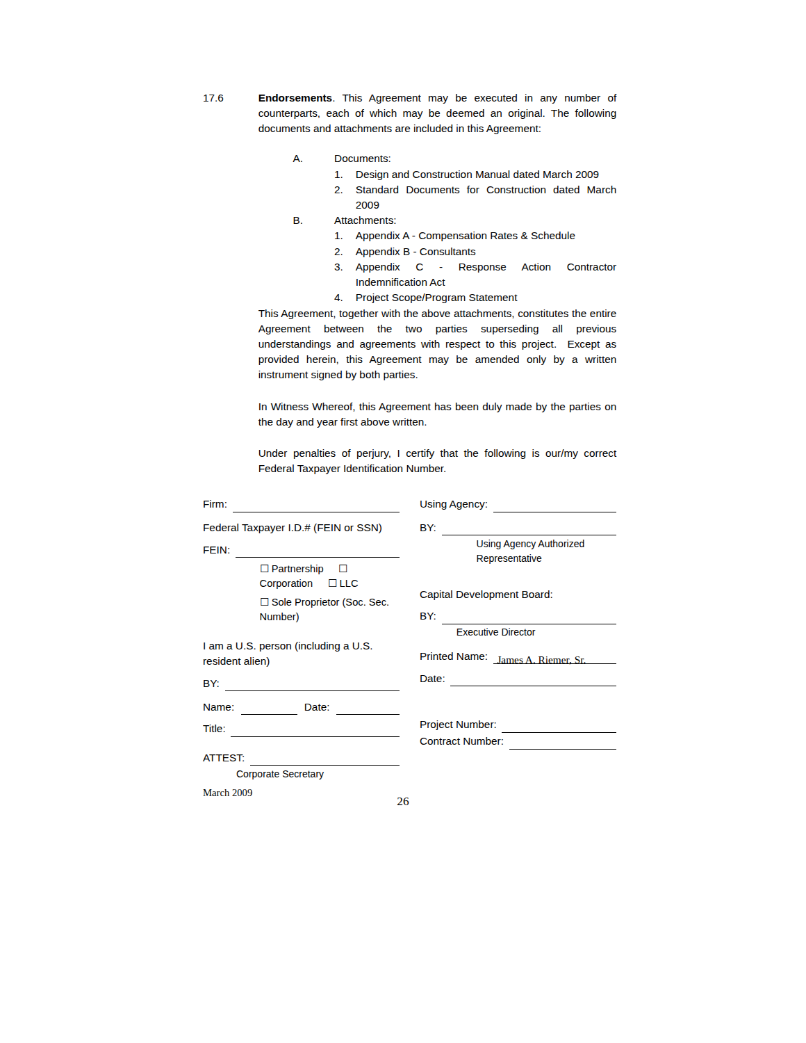17.6
Endorsements. This Agreement may be executed in any number of counterparts, each of which may be deemed an original. The following documents and attachments are included in this Agreement:
A.
Documents:
1. Design and Construction Manual dated March 2009
2. Standard Documents for Construction dated March 2009
B.
Attachments:
1. Appendix A - Compensation Rates & Schedule
2. Appendix B - Consultants
3. Appendix C - Response Action Contractor Indemnification Act
4. Project Scope/Program Statement
This Agreement, together with the above attachments, constitutes the entire Agreement between the two parties superseding all previous understandings and agreements with respect to this project. Except as provided herein, this Agreement may be amended only by a written instrument signed by both parties.
In Witness Whereof, this Agreement has been duly made by the parties on the day and year first above written.
Under penalties of perjury, I certify that the following is our/my correct Federal Taxpayer Identification Number.
Firm:
Federal Taxpayer I.D.# (FEIN or SSN)
FEIN:
☐ Partnership ☐ Corporation ☐ LLC
☐ Sole Proprietor (Soc. Sec. Number)
I am a U.S. person (including a U.S. resident alien)
BY:
Name: Date:
Title:
ATTEST:
Corporate Secretary
Using Agency:
BY:
Using Agency Authorized Representative
Capital Development Board:
BY:
Executive Director
Printed Name: James A. Riemer, Sr.
Date:
Project Number:
Contract Number:
March 2009
26